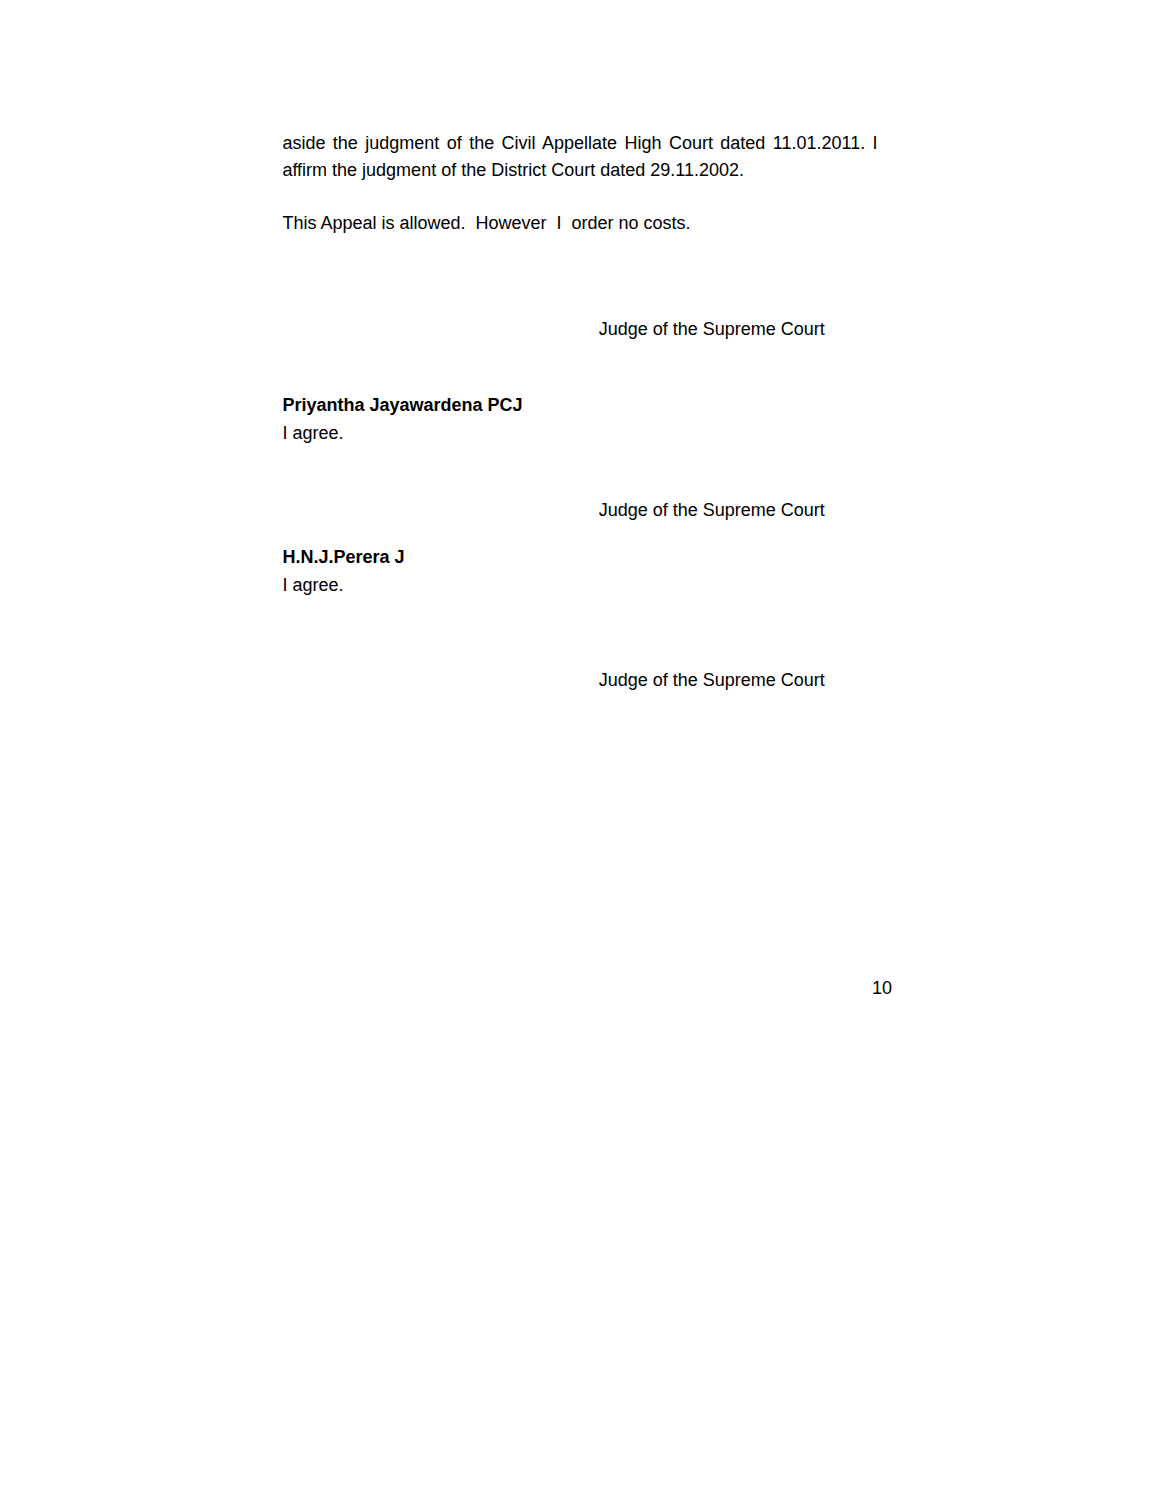aside the judgment of the Civil Appellate High Court dated 11.01.2011. I affirm the judgment of the District Court dated 29.11.2002.
This Appeal is allowed. However I order no costs.
Judge of the Supreme Court
Priyantha Jayawardena PCJ
I agree.
Judge of the Supreme Court
H.N.J.Perera J
I agree.
Judge of the Supreme Court
10